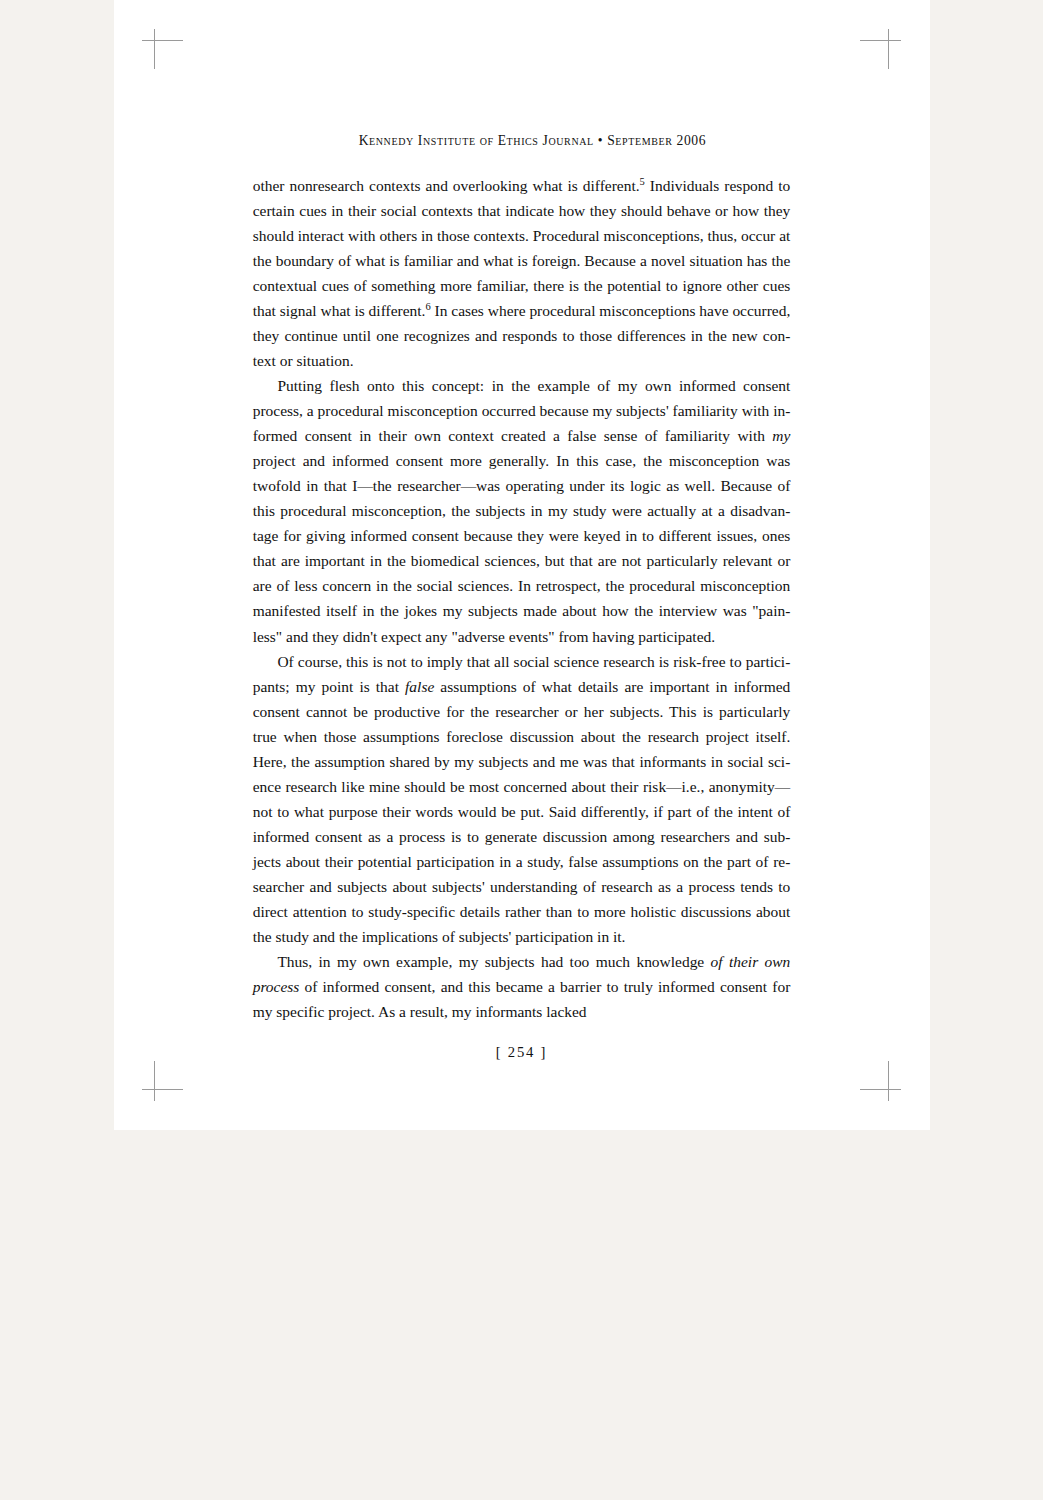Kennedy Institute of Ethics Journal • September 2006
other nonresearch contexts and overlooking what is different.5 Individuals respond to certain cues in their social contexts that indicate how they should behave or how they should interact with others in those contexts. Procedural misconceptions, thus, occur at the boundary of what is familiar and what is foreign. Because a novel situation has the contextual cues of something more familiar, there is the potential to ignore other cues that signal what is different.6 In cases where procedural misconceptions have occurred, they continue until one recognizes and responds to those differences in the new context or situation.
Putting flesh onto this concept: in the example of my own informed consent process, a procedural misconception occurred because my subjects' familiarity with informed consent in their own context created a false sense of familiarity with my project and informed consent more generally. In this case, the misconception was twofold in that I—the researcher—was operating under its logic as well. Because of this procedural misconception, the subjects in my study were actually at a disadvantage for giving informed consent because they were keyed in to different issues, ones that are important in the biomedical sciences, but that are not particularly relevant or are of less concern in the social sciences. In retrospect, the procedural misconception manifested itself in the jokes my subjects made about how the interview was "painless" and they didn't expect any "adverse events" from having participated.
Of course, this is not to imply that all social science research is risk-free to participants; my point is that false assumptions of what details are important in informed consent cannot be productive for the researcher or her subjects. This is particularly true when those assumptions foreclose discussion about the research project itself. Here, the assumption shared by my subjects and me was that informants in social science research like mine should be most concerned about their risk—i.e., anonymity—not to what purpose their words would be put. Said differently, if part of the intent of informed consent as a process is to generate discussion among researchers and subjects about their potential participation in a study, false assumptions on the part of researcher and subjects about subjects' understanding of research as a process tends to direct attention to study-specific details rather than to more holistic discussions about the study and the implications of subjects' participation in it.
Thus, in my own example, my subjects had too much knowledge of their own process of informed consent, and this became a barrier to truly informed consent for my specific project. As a result, my informants lacked
[ 254 ]